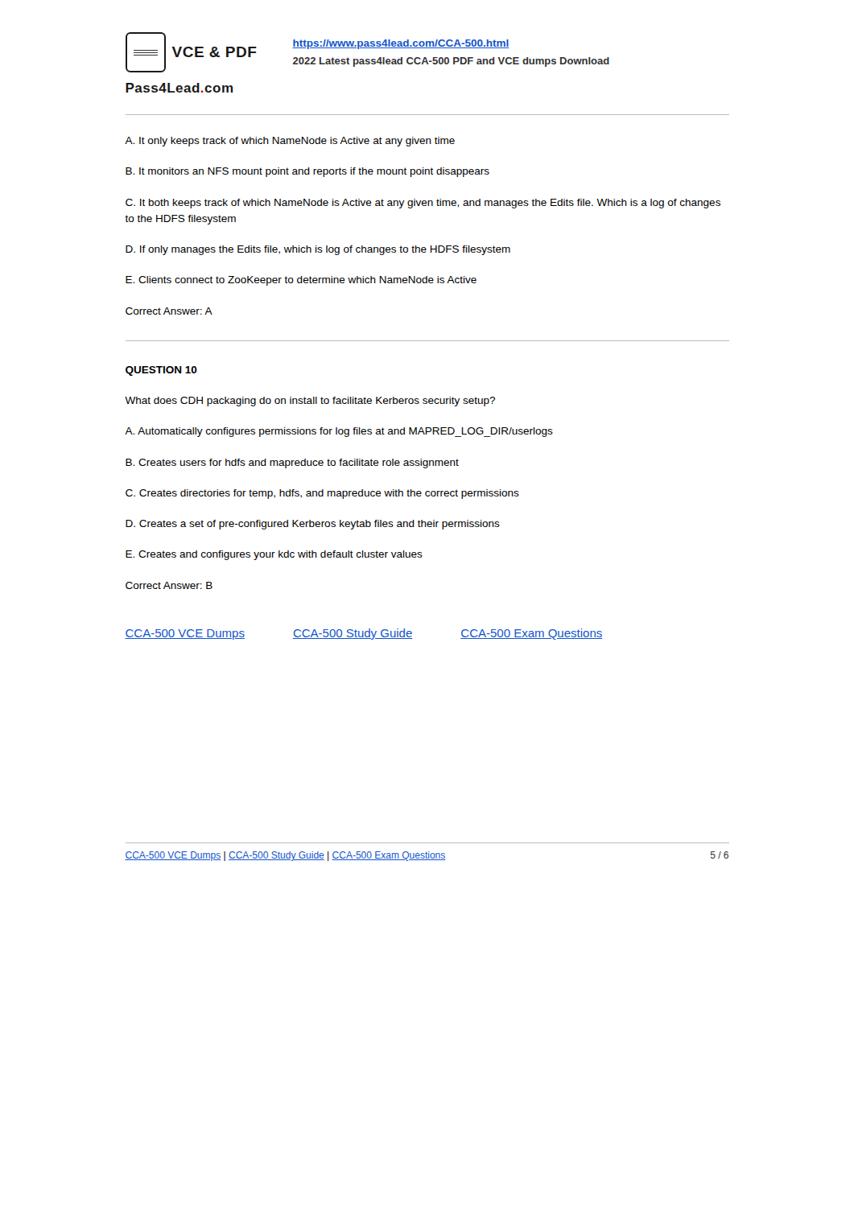VCE & PDF
Pass4Lead. com
https://www.pass4lead.com/CCA-500.html
2022 Latest pass4lead CCA-500 PDF and VCE dumps Download
A. It only keeps track of which NameNode is Active at any given time
B. It monitors an NFS mount point and reports if the mount point disappears
C. It both keeps track of which NameNode is Active at any given time, and manages the Edits file. Which is a log of changes to the HDFS filesystem
D. If only manages the Edits file, which is log of changes to the HDFS filesystem
E. Clients connect to ZooKeeper to determine which NameNode is Active
Correct Answer: A
QUESTION 10
What does CDH packaging do on install to facilitate Kerberos security setup?
A. Automatically configures permissions for log files at and MAPRED_LOG_DIR/userlogs
B. Creates users for hdfs and mapreduce to facilitate role assignment
C. Creates directories for temp, hdfs, and mapreduce with the correct permissions
D. Creates a set of pre-configured Kerberos keytab files and their permissions
E. Creates and configures your kdc with default cluster values
Correct Answer: B
CCA-500 VCE Dumps CCA-500 Study Guide CCA-500 Exam Questions
CCA-500 VCE Dumps | CCA-500 Study Guide | CCA-500 Exam Questions
5 / 6